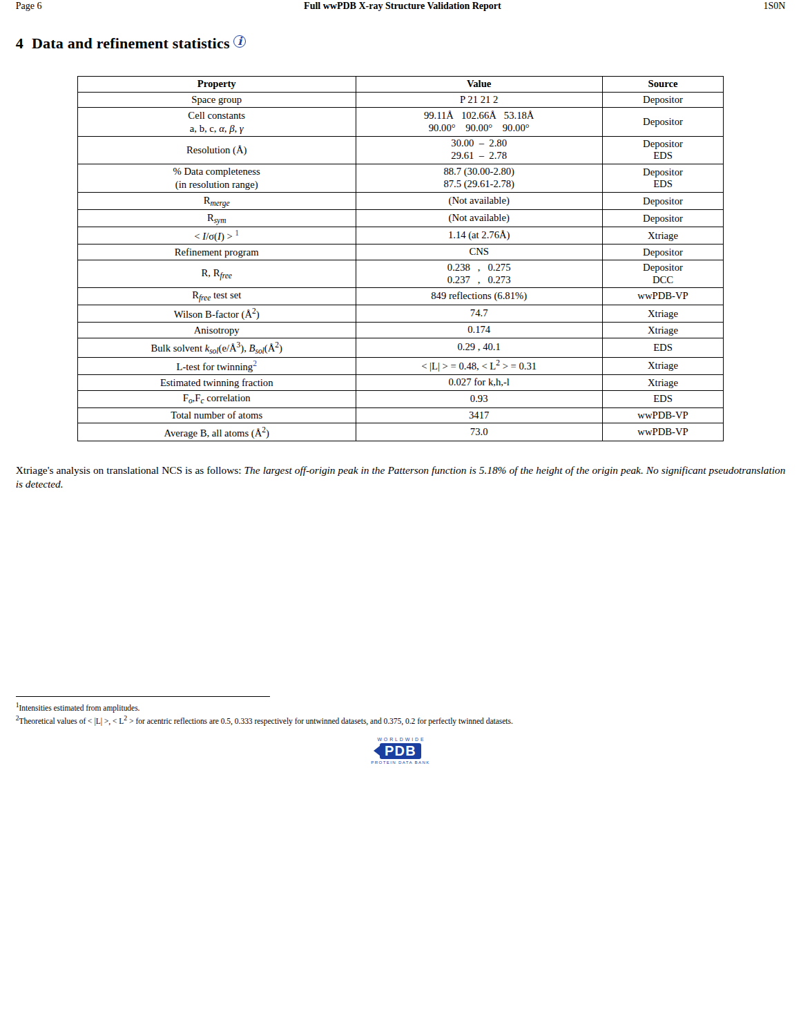Page 6
Full wwPDB X-ray Structure Validation Report
1S0N
4 Data and refinement statisticsi
| Property | Value | Source |
| --- | --- | --- |
| Space group | P 21 21 2 | Depositor |
| Cell constants a, b, c, α , β , γ | 99.11Å 102.66Å 53.18Å 90.00° 90.00° 90.00° | Depositor |
| Resolution (Å) | 30.00 – 2.80 29.61 – 2.78 | Depositor EDS |
| % Data completeness (in resolution range) | 88.7 (30.00-2.80) 87.5 (29.61-2.78) | Depositor EDS |
| R merge | (Not available) | Depositor |
| R sym | (Not available) | Depositor |
| < I /σ( I ) > 1 | 1.14 (at 2.76Å) | Xtriage |
| Refinement program | CNS | Depositor |
| R, R free | 0.238 , 0.275 0.237 , 0.273 | Depositor DCC |
| R free test set | 849 reflections (6.81%) | wwPDB-VP |
| Wilson B-factor (Å 2 ) | 74.7 | Xtriage |
| Anisotropy | 0.174 | Xtriage |
| Bulk solvent k sol (e/Å 3 ), B sol (Å 2 ) | 0.29 , 40.1 | EDS |
| L-test for twinning 2 | < /L/ > = 0.48, < L 2 > = 0.31 | Xtriage |
| Estimated twinning fraction | 0.027 for k,h,-l | Xtriage |
| F o ,F c correlation | 0.93 | EDS |
| Total number of atoms | 3417 | wwPDB-VP |
| Average B, all atoms (Å 2 ) | 73.0 | wwPDB-VP |
Xtriage's analysis on translational NCS is as follows: The largest off-origin peak in the Patterson function is 5.18% of the height of the origin peak. No significant pseudotranslation is detected.
1Intensities estimated from amplitudes.
2Theoretical values of < |L| >, < L2 > for acentric reflections are 0.5, 0.333 respectively for untwinned datasets, and 0.375, 0.2 for perfectly twinned datasets.
WORLDWIDE
PDB
PROTEIN DATA BANK